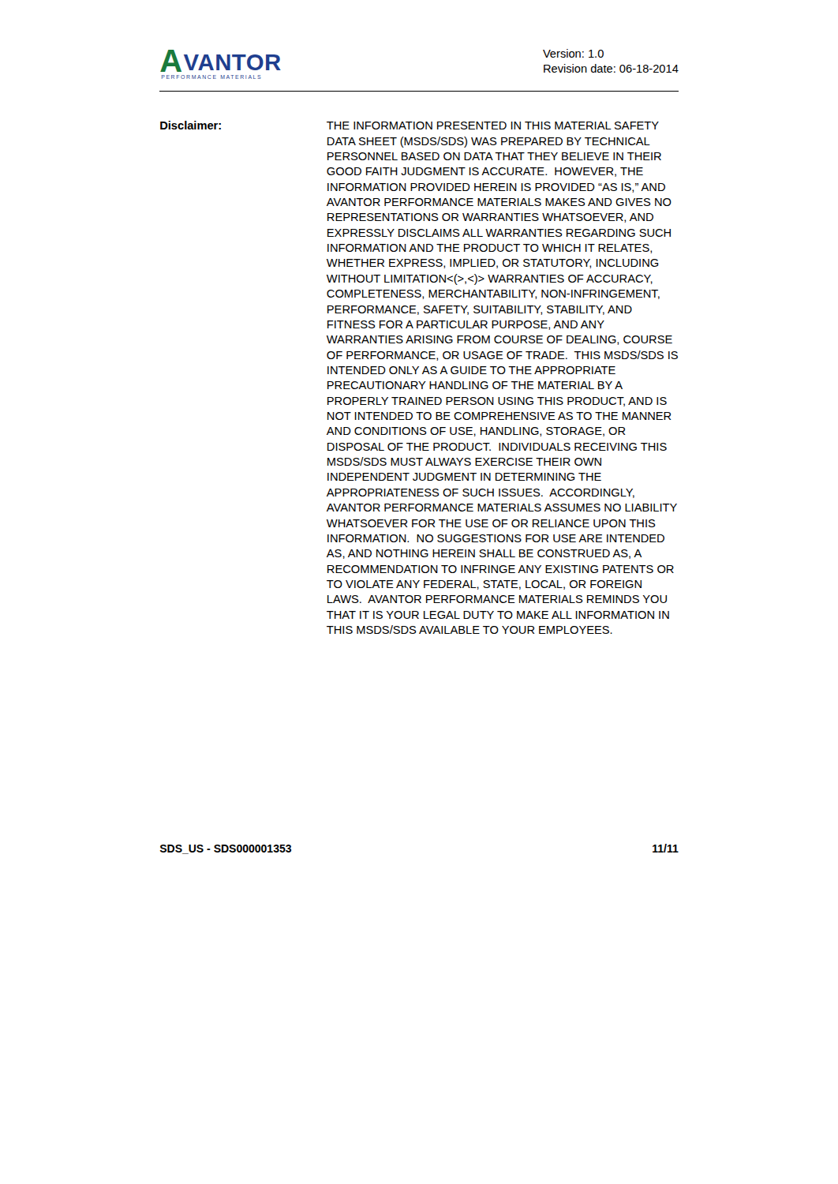AVANTOR
PERFORMANCE MATERIALS
Version: 1.0
Revision date: 06-18-2014
Disclaimer:
THE INFORMATION PRESENTED IN THIS MATERIAL SAFETY DATA SHEET (MSDS/SDS) WAS PREPARED BY TECHNICAL PERSONNEL BASED ON DATA THAT THEY BELIEVE IN THEIR GOOD FAITH JUDGMENT IS ACCURATE. HOWEVER, THE INFORMATION PROVIDED HEREIN IS PROVIDED “AS IS,” AND AVANTOR PERFORMANCE MATERIALS MAKES AND GIVES NO REPRESENTATIONS OR WARRANTIES WHATSOEVER, AND EXPRESSLY DISCLAIMS ALL WARRANTIES REGARDING SUCH INFORMATION AND THE PRODUCT TO WHICH IT RELATES, WHETHER EXPRESS, IMPLIED, OR STATUTORY, INCLUDING WITHOUT LIMITATION<(>,<)> WARRANTIES OF ACCURACY, COMPLETENESS, MERCHANTABILITY, NON-INFRINGEMENT, PERFORMANCE, SAFETY, SUITABILITY, STABILITY, AND FITNESS FOR A PARTICULAR PURPOSE, AND ANY WARRANTIES ARISING FROM COURSE OF DEALING, COURSE OF PERFORMANCE, OR USAGE OF TRADE. THIS MSDS/SDS IS INTENDED ONLY AS A GUIDE TO THE APPROPRIATE PRECAUTIONARY HANDLING OF THE MATERIAL BY A PROPERLY TRAINED PERSON USING THIS PRODUCT, AND IS NOT INTENDED TO BE COMPREHENSIVE AS TO THE MANNER AND CONDITIONS OF USE, HANDLING, STORAGE, OR DISPOSAL OF THE PRODUCT. INDIVIDUALS RECEIVING THIS MSDS/SDS MUST ALWAYS EXERCISE THEIR OWN INDEPENDENT JUDGMENT IN DETERMINING THE APPROPRIATENESS OF SUCH ISSUES. ACCORDINGLY, AVANTOR PERFORMANCE MATERIALS ASSUMES NO LIABILITY WHATSOEVER FOR THE USE OF OR RELIANCE UPON THIS INFORMATION. NO SUGGESTIONS FOR USE ARE INTENDED AS, AND NOTHING HEREIN SHALL BE CONSTRUED AS, A RECOMMENDATION TO INFRINGE ANY EXISTING PATENTS OR TO VIOLATE ANY FEDERAL, STATE, LOCAL, OR FOREIGN LAWS. AVANTOR PERFORMANCE MATERIALS REMINDS YOU THAT IT IS YOUR LEGAL DUTY TO MAKE ALL INFORMATION IN THIS MSDS/SDS AVAILABLE TO YOUR EMPLOYEES.
SDS_US - SDS000001353 11/11